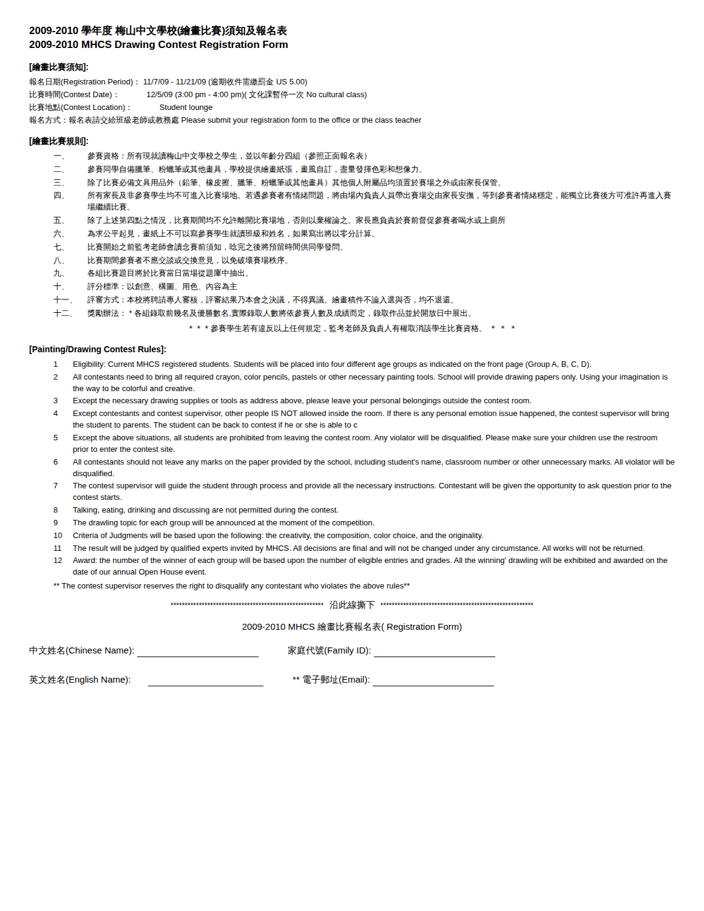2009-2010 學年度 梅山中文學校(繪畫比賽)須知及報名表
2009-2010 MHCS Drawing Contest Registration Form
[繪畫比賽須知]:
報名日期(Registration Period)： 11/7/09 - 11/21/09 (逾期收件需繳罰金 US 5.00)
比賽時間(Contest Date)： 12/5/09 (3:00 pm - 4:00 pm)( 文化課暫停一次 No cultural class)
比賽地點(Contest Location)： Student lounge
報名方式：報名表請交給班級老師或教務處 Please submit your registration form to the office or the class teacher
[繪畫比賽規則]:
一、參賽資格：所有現就讀梅山中文學校之學生，並以年齡分四組（參照正面報名表）
二、參賽同學自備臘筆、粉蠟筆或其他畫具，學校提供繪畫紙張，畫風自訂，盡量發揮色彩和想像力。
三、除了比賽必備文具用品外（鉛筆、橡皮擦、臘筆、粉蠟筆或其他畫具）其他個人附屬品均須置於賽場之外或由家長保管。
四、所有家長及非參賽學生均不可進入比賽場地。若遇參賽者有情緒問題，將由場內負責人員帶出賽場交由家長安撫，等到參賽者情緒穩定，能獨立比賽後方可准許再進入賽場繼續比賽。
五、除了上述第四點之情況，比賽期間均不允許離開比賽場地，否則以棄權論之。家長應負責於賽前督促參賽者喝水或上廁所
六、為求公平起見，畫紙上不可以寫參賽學生就讀班級和姓名，如果寫出將以零分計算。
七、比賽開始之前監考老師會讀念賽前須知，唸完之後將預留時間供同學發問。
八、比賽期間參賽者不應交談或交換意見，以免破壞賽場秩序。
九、各組比賽題目將於比賽當日當場從題庫中抽出。
十、評分標準：以創意、構圖、用色、內容為主
十一、評審方式：本校將聘請專人審核，評審結果乃本會之決議，不得異議。繪畫稿件不論入選與否，均不退還。
十二、獎勵辦法： * 各組錄取前幾名及優勝數名,實際錄取人數將依參賽人數及成績而定，錄取作品並於開放日中展出。
＊＊＊參賽學生若有違反以上任何規定，監考老師及負責人有權取消該學生比賽資格。 ＊ ＊ ＊
[Painting/Drawing Contest Rules]:
1 Eligibility: Current MHCS registered students. Students will be placed into four different age groups as indicated on the front page (Group A, B, C, D).
2 All contestants need to bring all required crayon, color pencils, pastels or other necessary painting tools. School will provide drawing papers only. Using your imagination is the way to be colorful and creative.
3 Except the necessary drawing supplies or tools as address above, please leave your personal belongings outside the contest room.
4 Except contestants and contest supervisor, other people IS NOT allowed inside the room. If there is any personal emotion issue happened, the contest supervisor will bring the student to parents. The student can be back to contest if he or she is able to c
5 Except the above situations, all students are prohibited from leaving the contest room. Any violator will be disqualified. Please make sure your children use the restroom prior to enter the contest site.
6 All contestants should not leave any marks on the paper provided by the school, including student's name, classroom number or other unnecessary marks. All violator will be disqualified.
7 The contest supervisor will guide the student through process and provide all the necessary instructions. Contestant will be given the opportunity to ask question prior to the contest starts.
8 Talking, eating, drinking and discussing are not permitted during the contest.
9 The drawling topic for each group will be announced at the moment of the competition.
10 Criteria of Judgments will be based upon the following: the creativity, the composition, color choice, and the originality.
11 The result will be judged by qualified experts invited by MHCS. All decisions are final and will not be changed under any circumstance. All works will not be returned.
12 Award: the number of the winner of each group will be based upon the number of eligible entries and grades. All the winning' drawling will be exhibited and awarded on the date of our annual Open House event.
** The contest supervisor reserves the right to disqualify any contestant who violates the above rules**
****************************************************** 沿此線撕下 ******************************************************
2009-2010 MHCS 繪畫比賽報名表( Registration Form)
中文姓名(Chinese Name): 家庭代號(Family ID):
英文姓名(English Name): ** 電子郵址(Email):